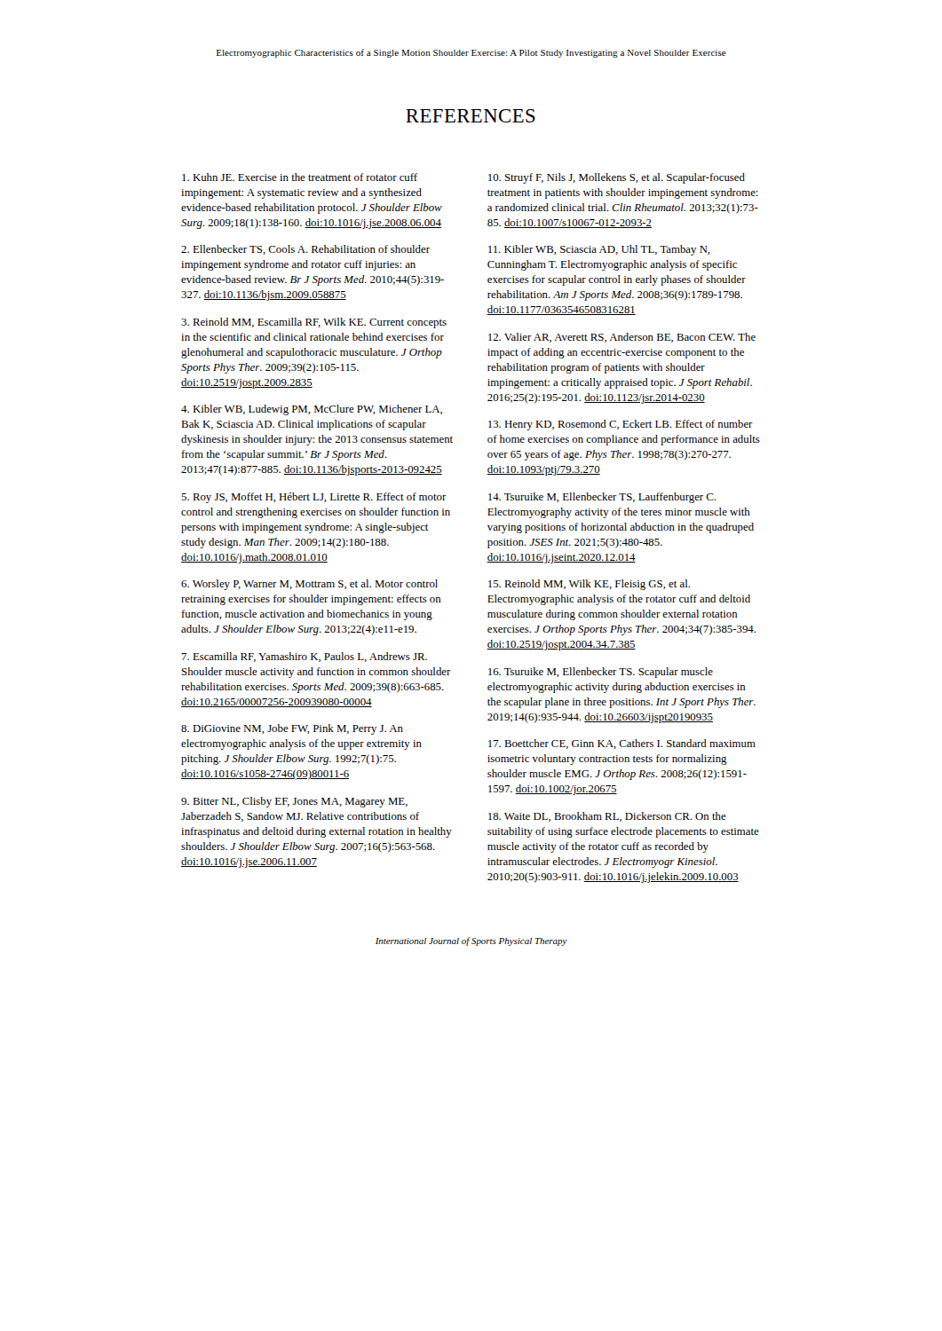Electromyographic Characteristics of a Single Motion Shoulder Exercise: A Pilot Study Investigating a Novel Shoulder Exercise
REFERENCES
1. Kuhn JE. Exercise in the treatment of rotator cuff impingement: A systematic review and a synthesized evidence-based rehabilitation protocol. J Shoulder Elbow Surg. 2009;18(1):138-160. doi:10.1016/j.jse.2008.06.004
2. Ellenbecker TS, Cools A. Rehabilitation of shoulder impingement syndrome and rotator cuff injuries: an evidence-based review. Br J Sports Med. 2010;44(5):319-327. doi:10.1136/bjsm.2009.058875
3. Reinold MM, Escamilla RF, Wilk KE. Current concepts in the scientific and clinical rationale behind exercises for glenohumeral and scapulothoracic musculature. J Orthop Sports Phys Ther. 2009;39(2):105-115. doi:10.2519/jospt.2009.2835
4. Kibler WB, Ludewig PM, McClure PW, Michener LA, Bak K, Sciascia AD. Clinical implications of scapular dyskinesis in shoulder injury: the 2013 consensus statement from the ‘scapular summit.’ Br J Sports Med. 2013;47(14):877-885. doi:10.1136/bjsports-2013-092425
5. Roy JS, Moffet H, Hébert LJ, Lirette R. Effect of motor control and strengthening exercises on shoulder function in persons with impingement syndrome: A single-subject study design. Man Ther. 2009;14(2):180-188. doi:10.1016/j.math.2008.01.010
6. Worsley P, Warner M, Mottram S, et al. Motor control retraining exercises for shoulder impingement: effects on function, muscle activation and biomechanics in young adults. J Shoulder Elbow Surg. 2013;22(4):e11-e19.
7. Escamilla RF, Yamashiro K, Paulos L, Andrews JR. Shoulder muscle activity and function in common shoulder rehabilitation exercises. Sports Med. 2009;39(8):663-685. doi:10.2165/00007256-200939080-00004
8. DiGiovine NM, Jobe FW, Pink M, Perry J. An electromyographic analysis of the upper extremity in pitching. J Shoulder Elbow Surg. 1992;7(1):75. doi:10.1016/s1058-2746(09)80011-6
9. Bitter NL, Clisby EF, Jones MA, Magarey ME, Jaberzadeh S, Sandow MJ. Relative contributions of infraspinatus and deltoid during external rotation in healthy shoulders. J Shoulder Elbow Surg. 2007;16(5):563-568. doi:10.1016/j.jse.2006.11.007
10. Struyf F, Nils J, Mollekens S, et al. Scapular-focused treatment in patients with shoulder impingement syndrome: a randomized clinical trial. Clin Rheumatol. 2013;32(1):73-85. doi:10.1007/s10067-012-2093-2
11. Kibler WB, Sciascia AD, Uhl TL, Tambay N, Cunningham T. Electromyographic analysis of specific exercises for scapular control in early phases of shoulder rehabilitation. Am J Sports Med. 2008;36(9):1789-1798. doi:10.1177/0363546508316281
12. Valier AR, Averett RS, Anderson BE, Bacon CEW. The impact of adding an eccentric-exercise component to the rehabilitation program of patients with shoulder impingement: a critically appraised topic. J Sport Rehabil. 2016;25(2):195-201. doi:10.1123/jsr.2014-0230
13. Henry KD, Rosemond C, Eckert LB. Effect of number of home exercises on compliance and performance in adults over 65 years of age. Phys Ther. 1998;78(3):270-277. doi:10.1093/ptj/79.3.270
14. Tsuruike M, Ellenbecker TS, Lauffenburger C. Electromyography activity of the teres minor muscle with varying positions of horizontal abduction in the quadruped position. JSES Int. 2021;5(3):480-485. doi:10.1016/j.jseint.2020.12.014
15. Reinold MM, Wilk KE, Fleisig GS, et al. Electromyographic analysis of the rotator cuff and deltoid musculature during common shoulder external rotation exercises. J Orthop Sports Phys Ther. 2004;34(7):385-394. doi:10.2519/jospt.2004.34.7.385
16. Tsuruike M, Ellenbecker TS. Scapular muscle electromyographic activity during abduction exercises in the scapular plane in three positions. Int J Sport Phys Ther. 2019;14(6):935-944. doi:10.26603/ijspt20190935
17. Boettcher CE, Ginn KA, Cathers I. Standard maximum isometric voluntary contraction tests for normalizing shoulder muscle EMG. J Orthop Res. 2008;26(12):1591-1597. doi:10.1002/jor.20675
18. Waite DL, Brookham RL, Dickerson CR. On the suitability of using surface electrode placements to estimate muscle activity of the rotator cuff as recorded by intramuscular electrodes. J Electromyogr Kinesiol. 2010;20(5):903-911. doi:10.1016/j.jelekin.2009.10.003
International Journal of Sports Physical Therapy